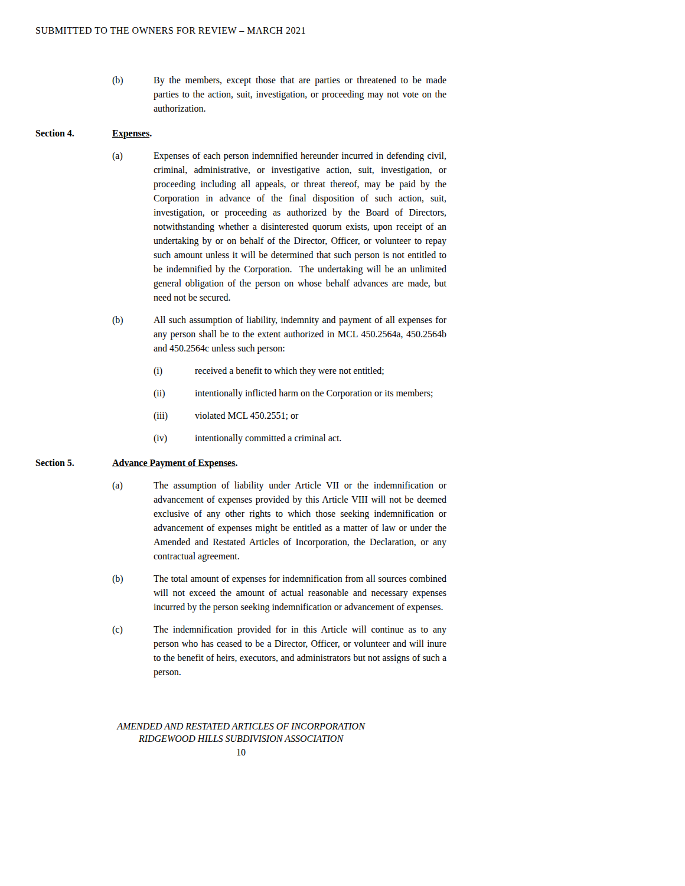SUBMITTED TO THE OWNERS FOR REVIEW – MARCH 2021
(b)
By the members, except those that are parties or threatened to be made parties to the action, suit, investigation, or proceeding may not vote on the authorization.
Section 4.
Expenses.
(a)
Expenses of each person indemnified hereunder incurred in defending civil, criminal, administrative, or investigative action, suit, investigation, or proceeding including all appeals, or threat thereof, may be paid by the Corporation in advance of the final disposition of such action, suit, investigation, or proceeding as authorized by the Board of Directors, notwithstanding whether a disinterested quorum exists, upon receipt of an undertaking by or on behalf of the Director, Officer, or volunteer to repay such amount unless it will be determined that such person is not entitled to be indemnified by the Corporation. The undertaking will be an unlimited general obligation of the person on whose behalf advances are made, but need not be secured.
(b)
All such assumption of liability, indemnity and payment of all expenses for any person shall be to the extent authorized in MCL 450.2564a, 450.2564b and 450.2564c unless such person:
(i)
received a benefit to which they were not entitled;
(ii)
intentionally inflicted harm on the Corporation or its members;
(iii)
violated MCL 450.2551; or
(iv)
intentionally committed a criminal act.
Section 5.
Advance Payment of Expenses.
(a)
The assumption of liability under Article VII or the indemnification or advancement of expenses provided by this Article VIII will not be deemed exclusive of any other rights to which those seeking indemnification or advancement of expenses might be entitled as a matter of law or under the Amended and Restated Articles of Incorporation, the Declaration, or any contractual agreement.
(b)
The total amount of expenses for indemnification from all sources combined will not exceed the amount of actual reasonable and necessary expenses incurred by the person seeking indemnification or advancement of expenses.
(c)
The indemnification provided for in this Article will continue as to any person who has ceased to be a Director, Officer, or volunteer and will inure to the benefit of heirs, executors, and administrators but not assigns of such a person.
AMENDED AND RESTATED ARTICLES OF INCORPORATION
RIDGEWOOD HILLS SUBDIVISION ASSOCIATION
10